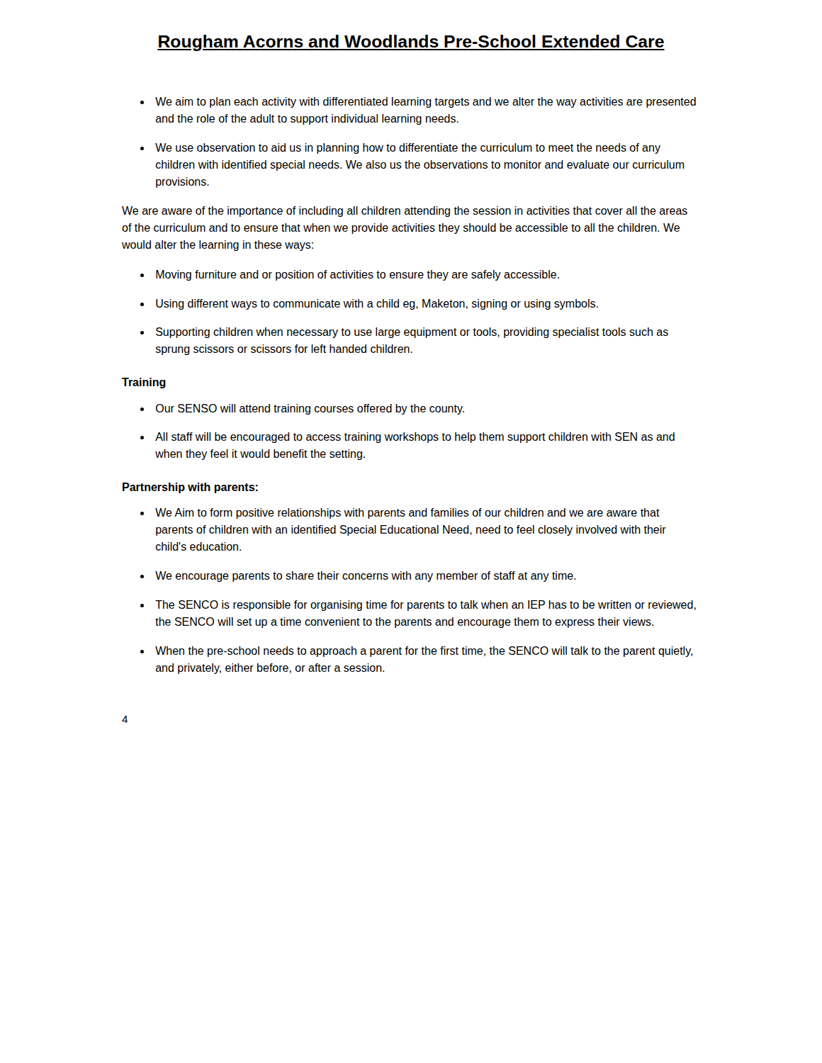Rougham Acorns and Woodlands Pre-School Extended Care
We aim to plan each activity with differentiated learning targets and we alter the way activities are presented and the role of the adult to support individual learning needs.
We use observation to aid us in planning how to differentiate the curriculum to meet the needs of any children with identified special needs. We also us the observations to monitor and evaluate our curriculum provisions.
We are aware of the importance of including all children attending the session in activities that cover all the areas of the curriculum and to ensure that when we provide activities they should be accessible to all the children. We would alter the learning in these ways:
Moving furniture and or position of activities to ensure they are safely accessible.
Using different ways to communicate with a child eg, Maketon, signing or using symbols.
Supporting children when necessary to use large equipment or tools, providing specialist tools such as sprung scissors or scissors for left handed children.
Training
Our SENSO will attend training courses offered by the county.
All staff will be encouraged to access training workshops to help them support children with SEN as and when they feel it would benefit the setting.
Partnership with parents:
We Aim to form positive relationships with parents and families of our children and we are aware that parents of children with an identified Special Educational Need, need to feel closely involved with their child's education.
We encourage parents to share their concerns with any member of staff at any time.
The SENCO is responsible for organising time for parents to talk when an IEP has to be written or reviewed, the SENCO will set up a time convenient to the parents and encourage them to express their views.
When the pre-school needs to approach a parent for the first time, the SENCO will talk to the parent quietly, and privately, either before, or after a session.
4